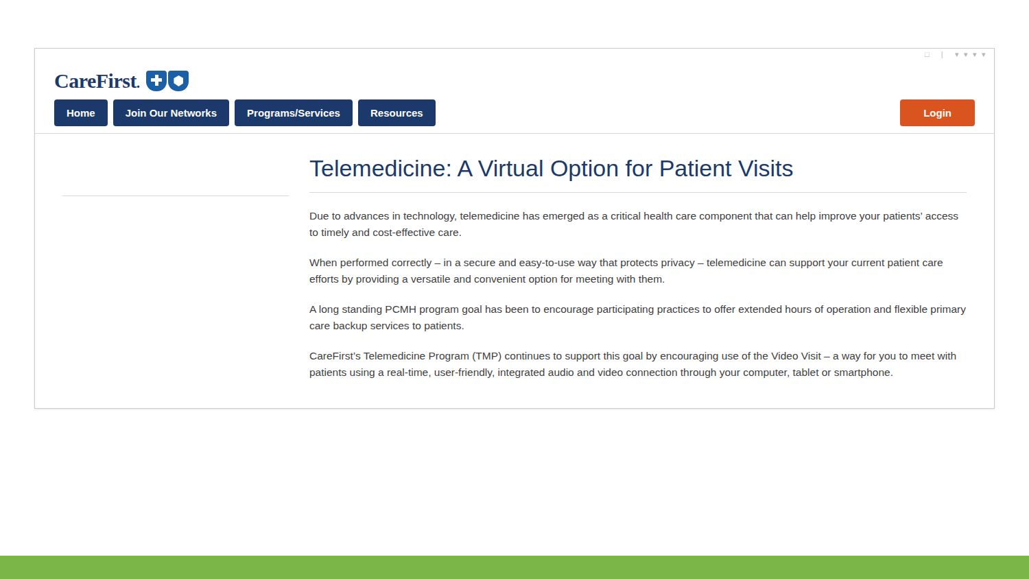□ | ▾ ▾ ▾ ▾
CareFirst.
Home Join Our Networks Programs/Services Resources Login
Telemedicine: A Virtual Option for Patient Visits
Due to advances in technology, telemedicine has emerged as a critical health care component that can help improve your patients’ access to timely and cost-effective care.
When performed correctly – in a secure and easy-to-use way that protects privacy – telemedicine can support your current patient care efforts by providing a versatile and convenient option for meeting with them.
A long standing PCMH program goal has been to encourage participating practices to offer extended hours of operation and flexible primary care backup services to patients.
CareFirst’s Telemedicine Program (TMP) continues to support this goal by encouraging use of the Video Visit – a way for you to meet with patients using a real-time, user-friendly, integrated audio and video connection through your computer, tablet or smartphone.